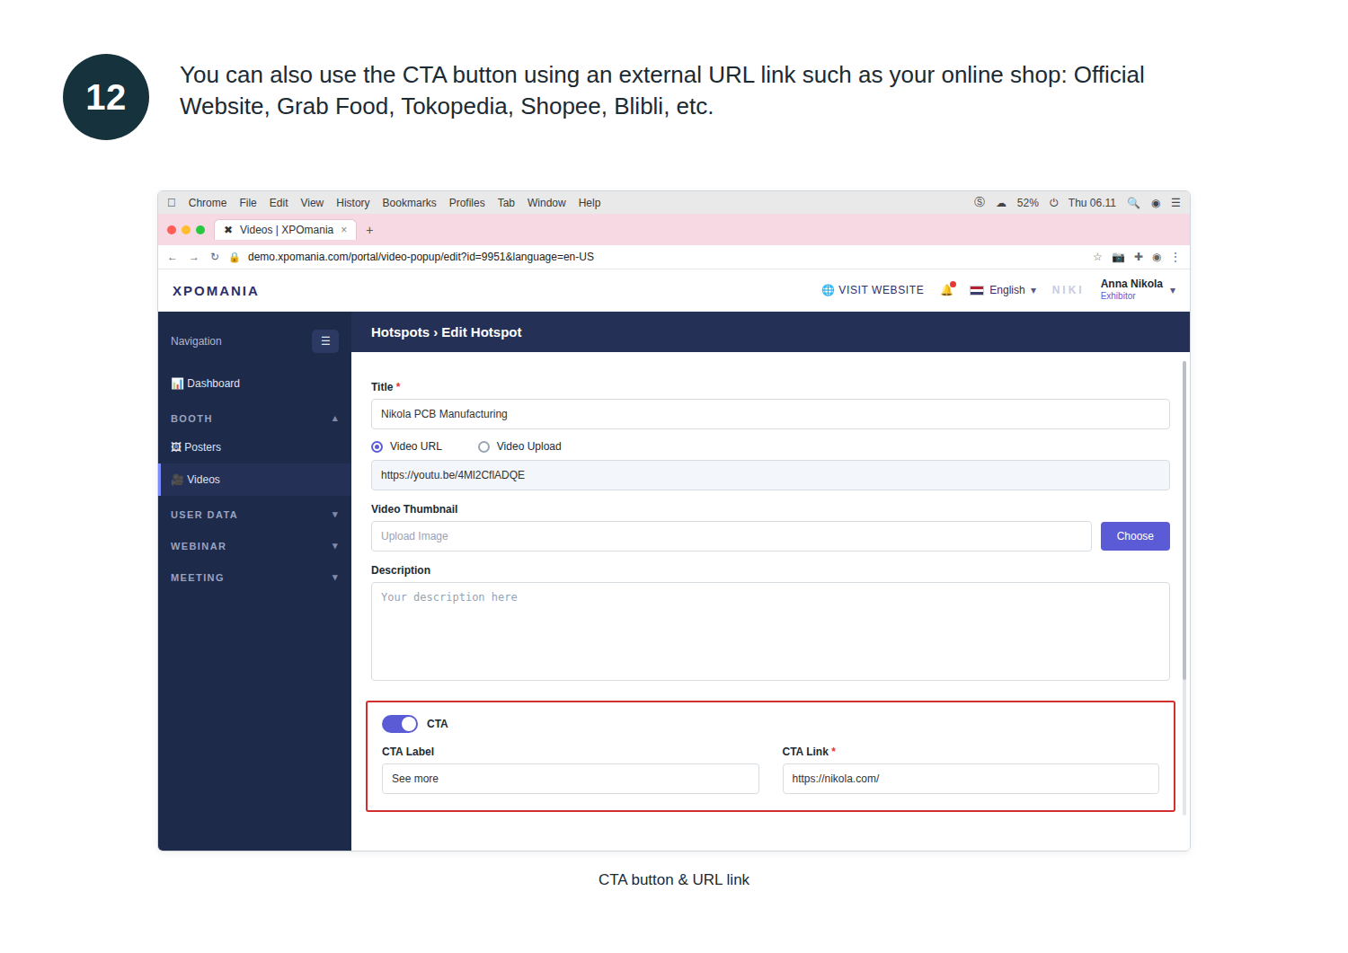12
You can also use the CTA button using an external URL link such as your online shop: Official Website, Grab Food, Tokopedia, Shopee, Blibli, etc.
 Chrome File Edit View History Bookmarks Profiles Tab Window Help
Ⓢ ☁ 52% ⏻ Thu 06.11 🔍 ◉ ☰
✖ Videos | XPOmania ×
+
←→↻
🔒 demo.xpomania.com/portal/video-popup/edit?id=9951&language=en-US
☆📷✚◉⋮
XPOMANIA
🌐 VISIT WEBSITE 🔔 English ▾ NIKI Anna Nikola Exhibitor ▾
Navigation ☰
📊 Dashboard
BOOTH ▴
🖼 Posters
🎥 Videos
USER DATA ▾
WEBINAR ▾
MEETING ▾
Hotspots › Edit Hotspot
Title *
Video URL Video Upload
Video Thumbnail
Choose
Description Your description here
CTA
CTA Label
CTA Link *
CTA button & URL link